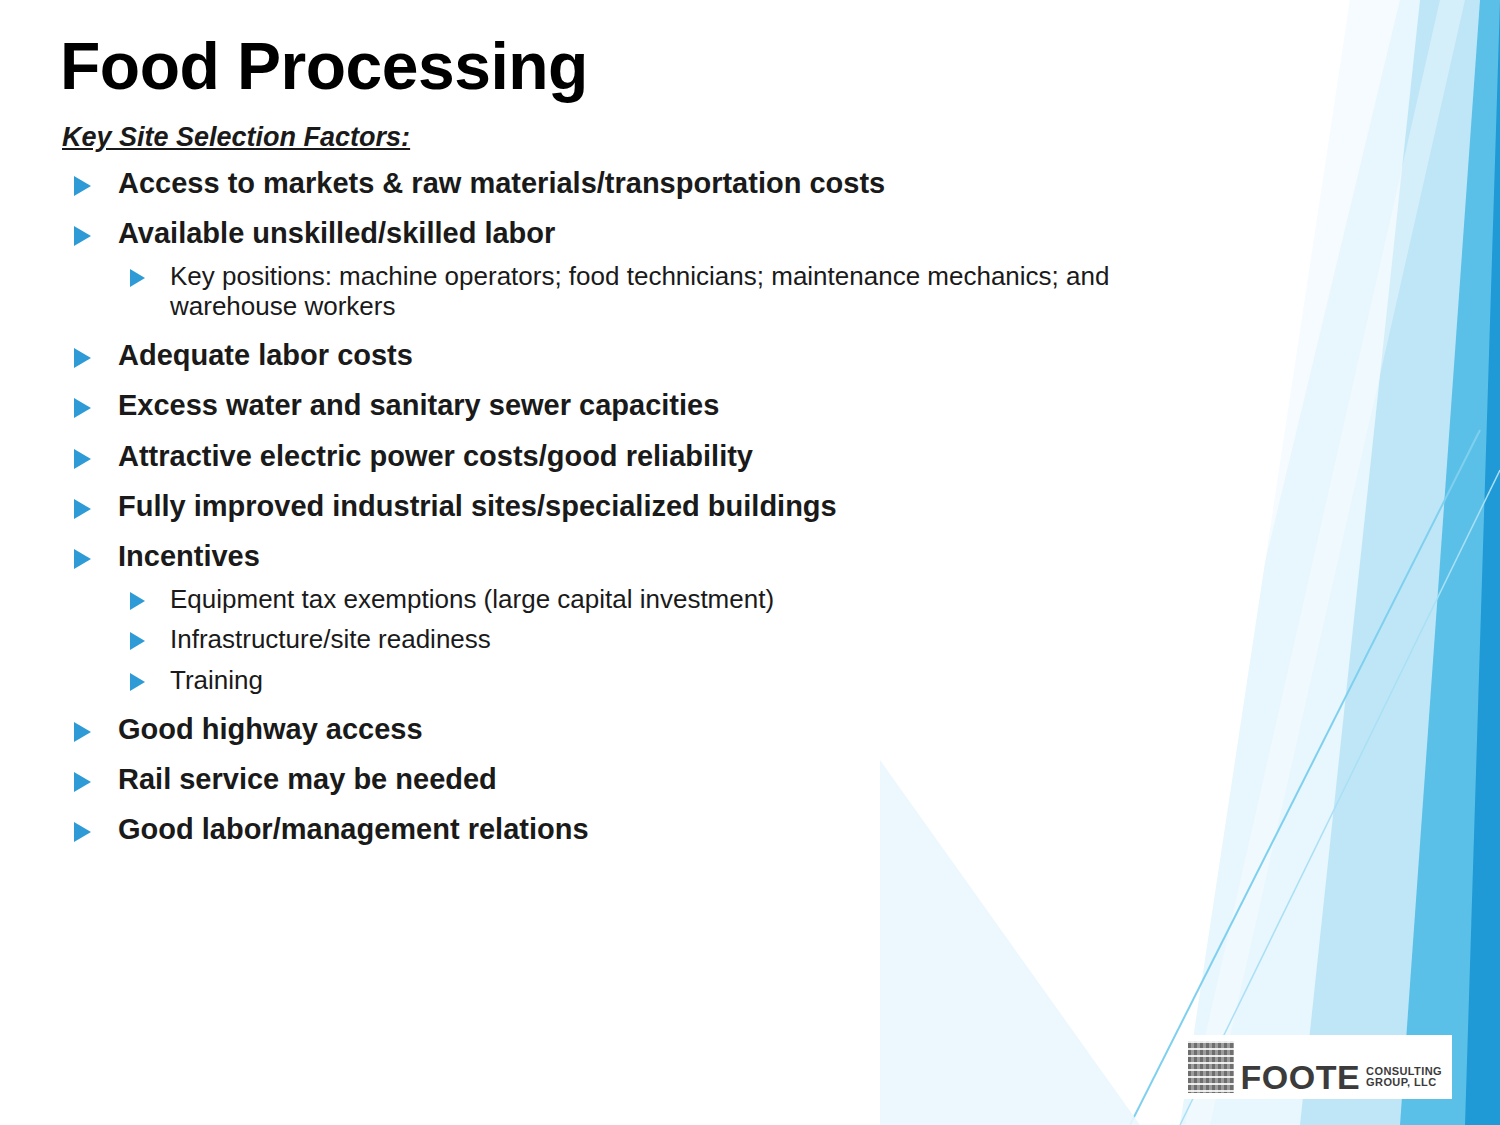Food Processing
Key Site Selection Factors:
Access to markets & raw materials/transportation costs
Available unskilled/skilled labor
Key positions: machine operators; food technicians; maintenance mechanics; and warehouse workers
Adequate labor costs
Excess water and sanitary sewer capacities
Attractive electric power costs/good reliability
Fully improved industrial sites/specialized buildings
Incentives
Equipment tax exemptions (large capital investment)
Infrastructure/site readiness
Training
Good highway access
Rail service may be needed
Good labor/management relations
FOOTE
CONSULTING
GROUP, LLC